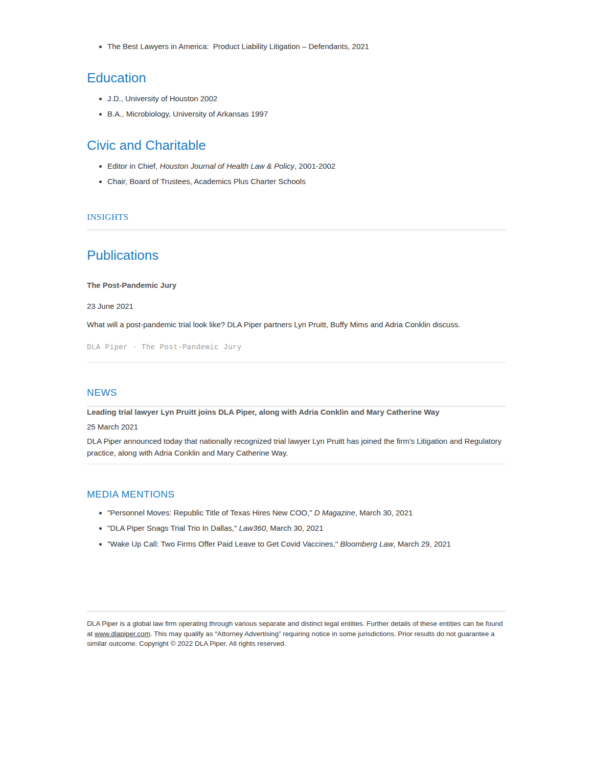The Best Lawyers in America: Product Liability Litigation – Defendants, 2021
Education
J.D., University of Houston 2002
B.A., Microbiology, University of Arkansas 1997
Civic and Charitable
Editor in Chief, Houston Journal of Health Law & Policy, 2001-2002
Chair, Board of Trustees, Academics Plus Charter Schools
INSIGHTS
Publications
The Post-Pandemic Jury
23 June 2021
What will a post-pandemic trial look like? DLA Piper partners Lyn Pruitt, Buffy Mims and Adria Conklin discuss.
DLA Piper · The Post-Pandemic Jury
NEWS
Leading trial lawyer Lyn Pruitt joins DLA Piper, along with Adria Conklin and Mary Catherine Way
25 March 2021
DLA Piper announced today that nationally recognized trial lawyer Lyn Pruitt has joined the firm's Litigation and Regulatory practice, along with Adria Conklin and Mary Catherine Way.
MEDIA MENTIONS
"Personnel Moves: Republic Title of Texas Hires New COO," D Magazine, March 30, 2021
"DLA Piper Snags Trial Trio In Dallas," Law360, March 30, 2021
"Wake Up Call: Two Firms Offer Paid Leave to Get Covid Vaccines," Bloomberg Law, March 29, 2021
DLA Piper is a global law firm operating through various separate and distinct legal entities. Further details of these entities can be found at www.dlapiper.com. This may qualify as “Attorney Advertising” requiring notice in some jurisdictions. Prior results do not guarantee a similar outcome. Copyright © 2022 DLA Piper. All rights reserved.